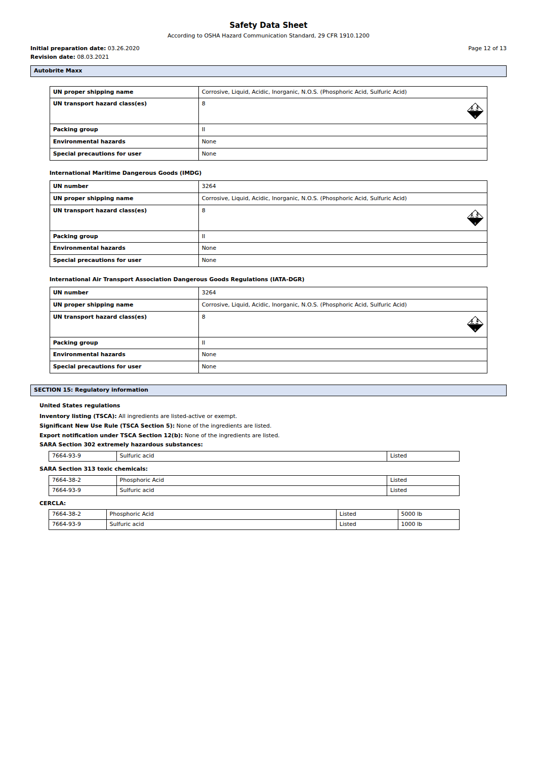Safety Data Sheet
According to OSHA Hazard Communication Standard, 29 CFR 1910.1200
Initial preparation date: 03.26.2020
Revision date: 08.03.2021
Page 12 of 13
Autobrite Maxx
| UN proper shipping name | Corrosive, Liquid, Acidic, Inorganic, N.O.S. (Phosphoric Acid, Sulfuric Acid) |
| UN transport hazard class(es) | 8 8 |
| Packing group | II |
| Environmental hazards | None |
| Special precautions for user | None |
International Maritime Dangerous Goods (IMDG)
| UN number | 3264 |
| UN proper shipping name | Corrosive, Liquid, Acidic, Inorganic, N.O.S. (Phosphoric Acid, Sulfuric Acid) |
| UN transport hazard class(es) | 8 8 |
| Packing group | II |
| Environmental hazards | None |
| Special precautions for user | None |
International Air Transport Association Dangerous Goods Regulations (IATA-DGR)
| UN number | 3264 |
| UN proper shipping name | Corrosive, Liquid, Acidic, Inorganic, N.O.S. (Phosphoric Acid, Sulfuric Acid) |
| UN transport hazard class(es) | 8 8 |
| Packing group | II |
| Environmental hazards | None |
| Special precautions for user | None |
SECTION 15: Regulatory information
United States regulations
Inventory listing (TSCA): All ingredients are listed-active or exempt.
Significant New Use Rule (TSCA Section 5): None of the ingredients are listed.
Export notification under TSCA Section 12(b): None of the ingredients are listed.
SARA Section 302 extremely hazardous substances:
| 7664-93-9 | Sulfuric acid | Listed |
SARA Section 313 toxic chemicals:
| 7664-38-2 | Phosphoric Acid | Listed |
| 7664-93-9 | Sulfuric acid | Listed |
CERCLA:
| 7664-38-2 | Phosphoric Acid | Listed | 5000 lb |
| 7664-93-9 | Sulfuric acid | Listed | 1000 lb |